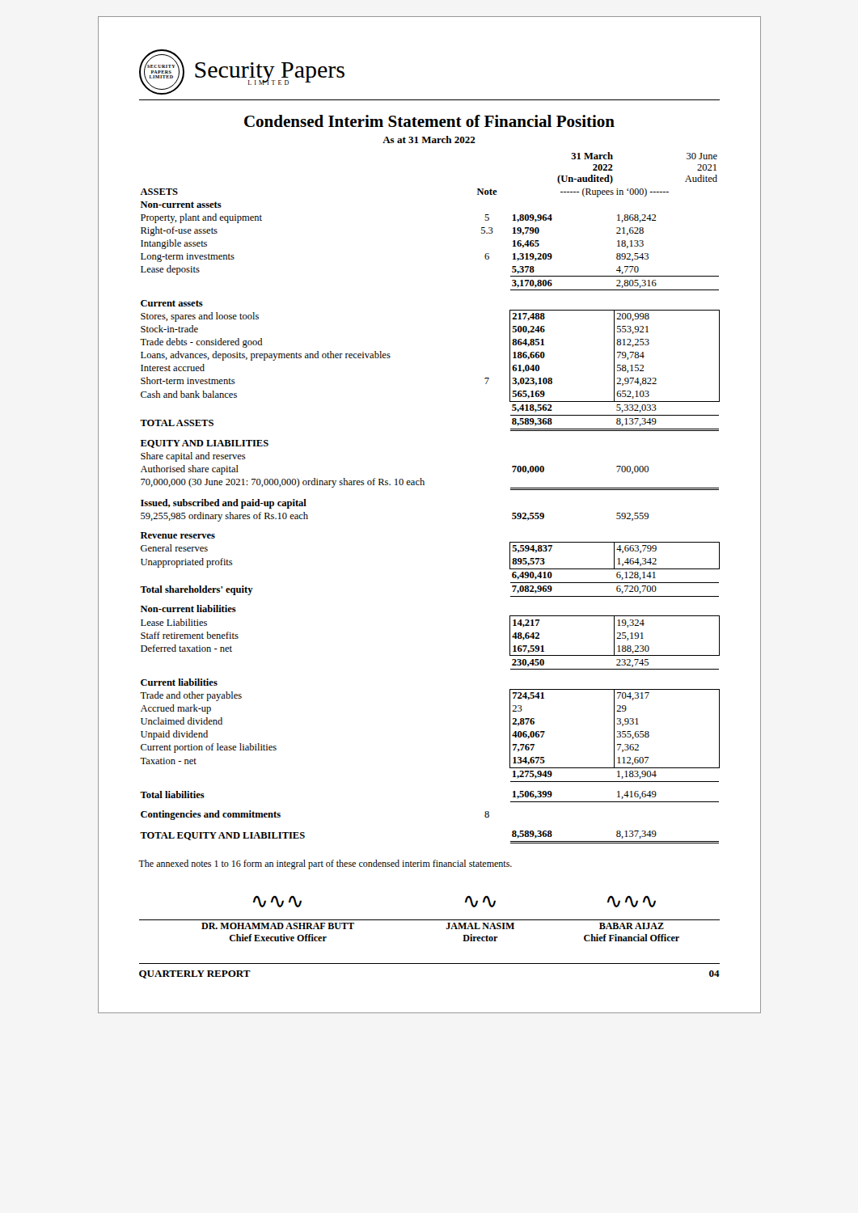SECURITY
PAPERS
LIMITED
Security PapersLIMITED
Condensed Interim Statement of Financial Position
As at 31 March 2022
| | | 31 March 2022 (Un-audited) | 30 June 2021 Audited |
| ASSETS | Note | ------ (Rupees in ‘000) ------ |
| Non-current assets | | | |
| Property, plant and equipment | 5 | 1,809,964 | 1,868,242 |
| Right-of-use assets | 5.3 | 19,790 | 21,628 |
| Intangible assets | | 16,465 | 18,133 |
| Long-term investments | 6 | 1,319,209 | 892,543 |
| Lease deposits | | 5,378 | 4,770 |
| | | 3,170,806 | 2,805,316 |
| Current assets | | | |
| Stores, spares and loose tools | | 217,488 | 200,998 |
| Stock-in-trade | | 500,246 | 553,921 |
| Trade debts - considered good | | 864,851 | 812,253 |
| Loans, advances, deposits, prepayments and other receivables | | 186,660 | 79,784 |
| Interest accrued | | 61,040 | 58,152 |
| Short-term investments | 7 | 3,023,108 | 2,974,822 |
| Cash and bank balances | | 565,169 | 652,103 |
| | | 5,418,562 | 5,332,033 |
| TOTAL ASSETS | | 8,589,368 | 8,137,349 |
| EQUITY AND LIABILITIES | | | |
| Share capital and reserves | | | |
| Authorised share capital | | 700,000 | 700,000 |
| 70,000,000 (30 June 2021: 70,000,000) ordinary shares of Rs. 10 each | | | |
| Issued, subscribed and paid-up capital | | | |
| 59,255,985 ordinary shares of Rs.10 each | | 592,559 | 592,559 |
| Revenue reserves | | | |
| General reserves | | 5,594,837 | 4,663,799 |
| Unappropriated profits | | 895,573 | 1,464,342 |
| | | 6,490,410 | 6,128,141 |
| Total shareholders' equity | | 7,082,969 | 6,720,700 |
| Non-current liabilities | | | |
| Lease Liabilities | | 14,217 | 19,324 |
| Staff retirement benefits | | 48,642 | 25,191 |
| Deferred taxation - net | | 167,591 | 188,230 |
| | | 230,450 | 232,745 |
| Current liabilities | | | |
| Trade and other payables | | 724,541 | 704,317 |
| Accrued mark-up | | 23 | 29 |
| Unclaimed dividend | | 2,876 | 3,931 |
| Unpaid dividend | | 406,067 | 355,658 |
| Current portion of lease liabilities | | 7,767 | 7,362 |
| Taxation - net | | 134,675 | 112,607 |
| | | 1,275,949 | 1,183,904 |
| Total liabilities | | 1,506,399 | 1,416,649 |
| Contingencies and commitments | 8 | | |
| TOTAL EQUITY AND LIABILITIES | | 8,589,368 | 8,137,349 |
The annexed notes 1 to 16 form an integral part of these condensed interim financial statements.
| ∿∿∿ | ∿∿ | ∿∿∿ |
| DR. MOHAMMAD ASHRAF BUTT Chief Executive Officer | JAMAL NASIM Director | BABAR AIJAZ Chief Financial Officer |
QUARTERLY REPORT
04